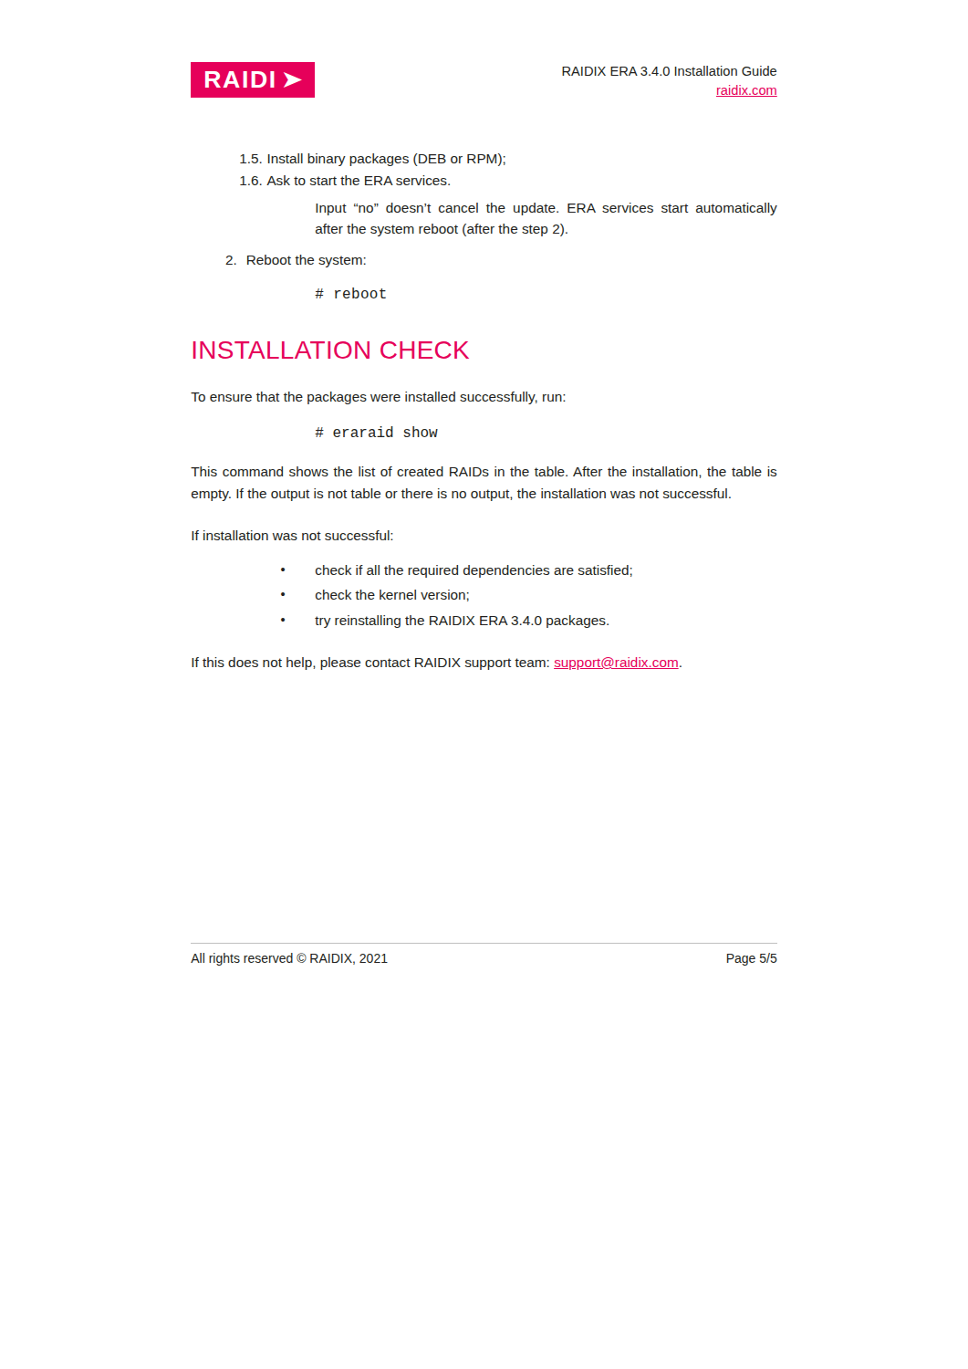RAIDI➤
RAIDIX ERA 3.4.0 Installation Guide
raidix.com
1.5.
Install binary packages (DEB or RPM);
1.6.
Ask to start the ERA services.
Input “no” doesn’t cancel the update. ERA services start automatically after the system reboot (after the step 2).
2.
Reboot the system:
# reboot
INSTALLATION CHECK
To ensure that the packages were installed successfully, run:
# eraraid show
This command shows the list of created RAIDs in the table. After the installation, the table is empty. If the output is not table or there is no output, the installation was not successful.
If installation was not successful:
check if all the required dependencies are satisfied;
check the kernel version;
try reinstalling the RAIDIX ERA 3.4.0 packages.
If this does not help, please contact RAIDIX support team: support@raidix.com.
All rights reserved © RAIDIX, 2021
Page 5/5